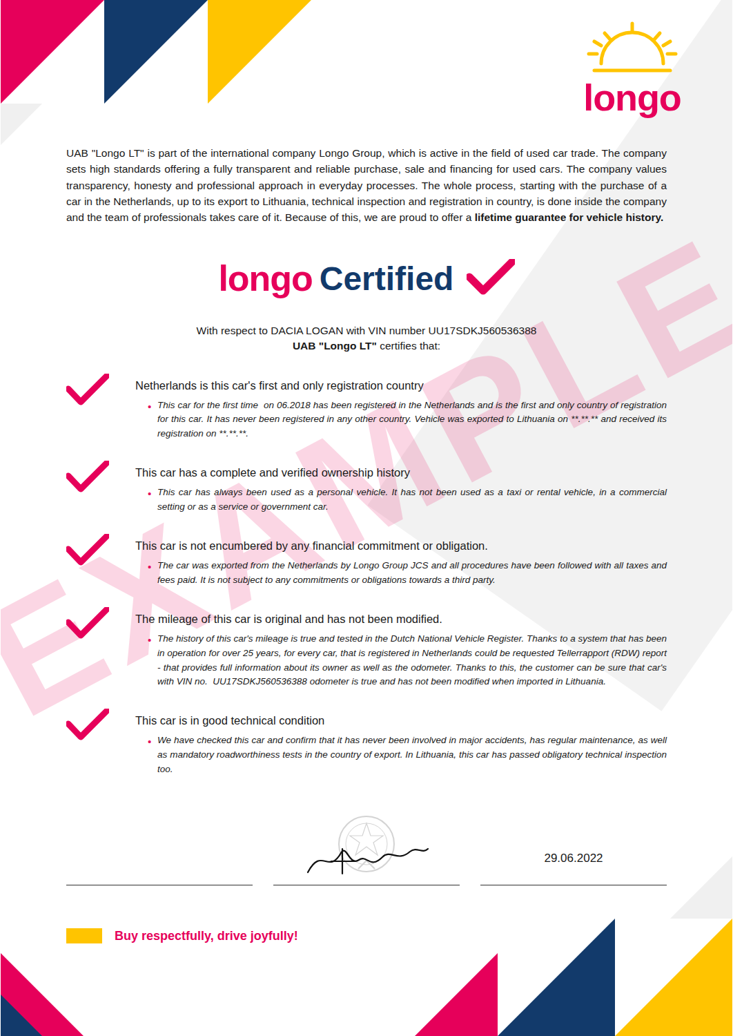EXAMPLE
longo
UAB "Longo LT" is part of the international company Longo Group, which is active in the field of used car trade. The company sets high standards offering a fully transparent and reliable purchase, sale and financing for used cars. The company values transparency, honesty and professional approach in everyday processes. The whole process, starting with the purchase of a car in the Netherlands, up to its export to Lithuania, technical inspection and registration in country, is done inside the company and the team of professionals takes care of it. Because of this, we are proud to offer a lifetime guarantee for vehicle history.
longo Certified
With respect to DACIA LOGAN with VIN number UU17SDKJ560536388
UAB "Longo LT" certifies that:
Netherlands is this car's first and only registration country
This car for the first time on 06.2018 has been registered in the Netherlands and is the first and only country of registration for this car. It has never been registered in any other country. Vehicle was exported to Lithuania on **.**.** and received its registration on **.**.**.
This car has a complete and verified ownership history
This car has always been used as a personal vehicle. It has not been used as a taxi or rental vehicle, in a commercial setting or as a service or government car.
This car is not encumbered by any financial commitment or obligation.
The car was exported from the Netherlands by Longo Group JCS and all procedures have been followed with all taxes and fees paid. It is not subject to any commitments or obligations towards a third party.
The mileage of this car is original and has not been modified.
The history of this car's mileage is true and tested in the Dutch National Vehicle Register. Thanks to a system that has been in operation for over 25 years, for every car, that is registered in Netherlands could be requested Tellerrapport (RDW) report - that provides full information about its owner as well as the odometer. Thanks to this, the customer can be sure that car's with VIN no. UU17SDKJ560536388 odometer is true and has not been modified when imported in Lithuania.
This car is in good technical condition
We have checked this car and confirm that it has never been involved in major accidents, has regular maintenance, as well as mandatory roadworthiness tests in the country of export. In Lithuania, this car has passed obligatory technical inspection too.
29.06.2022
Buy respectfully, drive joyfully!